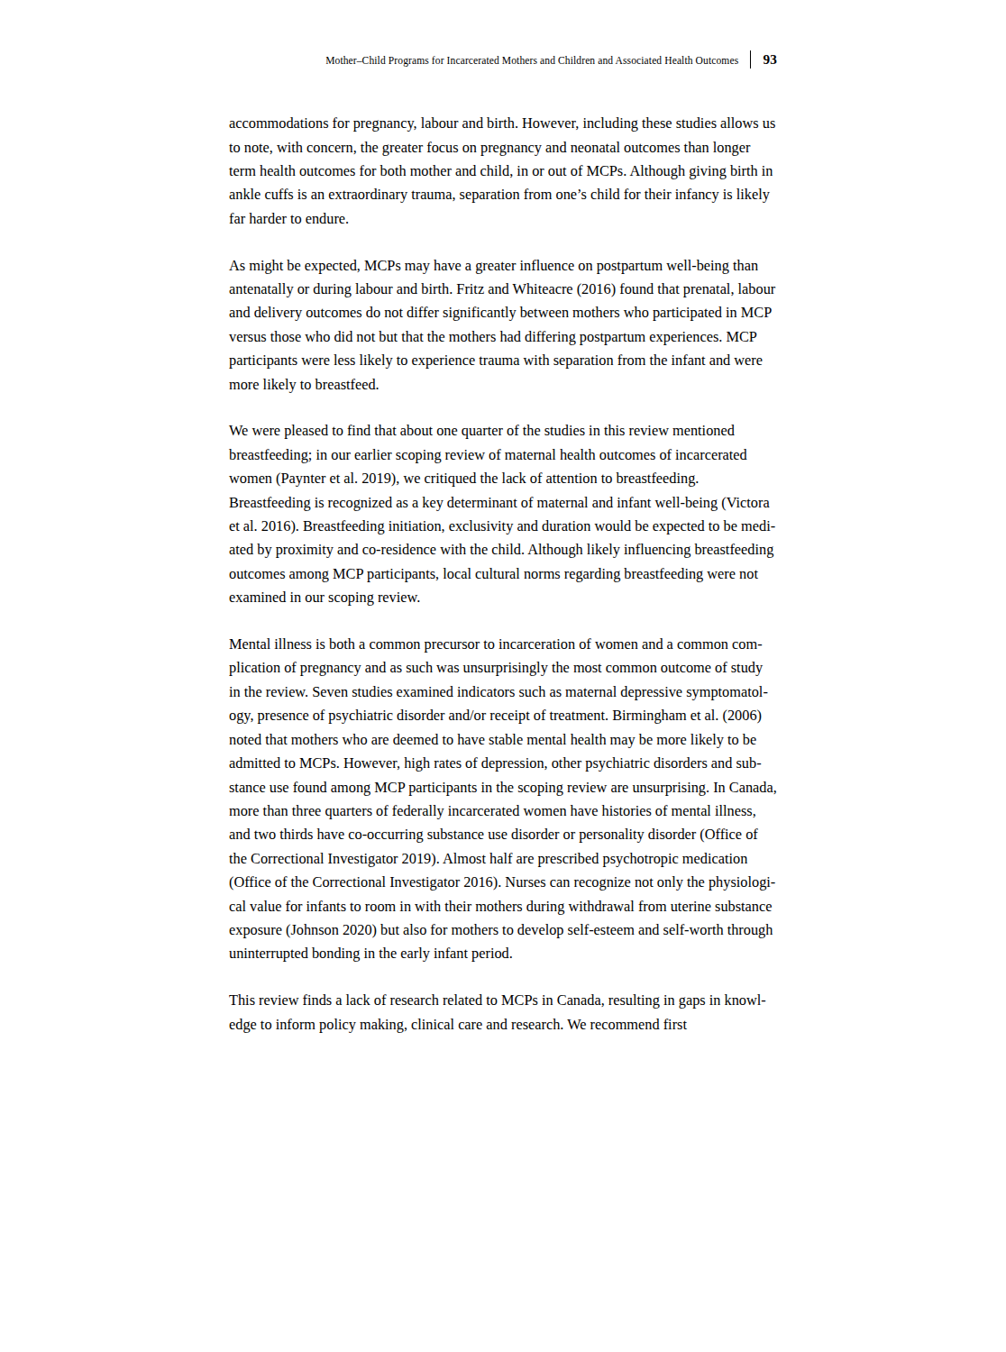Mother–Child Programs for Incarcerated Mothers and Children and Associated Health Outcomes 93
accommodations for pregnancy, labour and birth. However, including these studies allows us to note, with concern, the greater focus on pregnancy and neonatal outcomes than longer term health outcomes for both mother and child, in or out of MCPs. Although giving birth in ankle cuffs is an extraordinary trauma, separation from one’s child for their infancy is likely far harder to endure.
As might be expected, MCPs may have a greater influence on postpartum well-being than antenatally or during labour and birth. Fritz and Whiteacre (2016) found that prenatal, labour and delivery outcomes do not differ significantly between mothers who participated in MCP versus those who did not but that the mothers had differing postpartum experiences. MCP participants were less likely to experience trauma with separation from the infant and were more likely to breastfeed.
We were pleased to find that about one quarter of the studies in this review mentioned breastfeeding; in our earlier scoping review of maternal health outcomes of incarcerated women (Paynter et al. 2019), we critiqued the lack of attention to breastfeeding. Breastfeeding is recognized as a key determinant of maternal and infant well-being (Victora et al. 2016). Breastfeeding initiation, exclusivity and duration would be expected to be mediated by proximity and co-residence with the child. Although likely influencing breastfeeding outcomes among MCP participants, local cultural norms regarding breastfeeding were not examined in our scoping review.
Mental illness is both a common precursor to incarceration of women and a common complication of pregnancy and as such was unsurprisingly the most common outcome of study in the review. Seven studies examined indicators such as maternal depressive symptomatology, presence of psychiatric disorder and/or receipt of treatment. Birmingham et al. (2006) noted that mothers who are deemed to have stable mental health may be more likely to be admitted to MCPs. However, high rates of depression, other psychiatric disorders and substance use found among MCP participants in the scoping review are unsurprising. In Canada, more than three quarters of federally incarcerated women have histories of mental illness, and two thirds have co-occurring substance use disorder or personality disorder (Office of the Correctional Investigator 2019). Almost half are prescribed psychotropic medication (Office of the Correctional Investigator 2016). Nurses can recognize not only the physiological value for infants to room in with their mothers during withdrawal from uterine substance exposure (Johnson 2020) but also for mothers to develop self-esteem and self-worth through uninterrupted bonding in the early infant period.
This review finds a lack of research related to MCPs in Canada, resulting in gaps in knowledge to inform policy making, clinical care and research. We recommend first